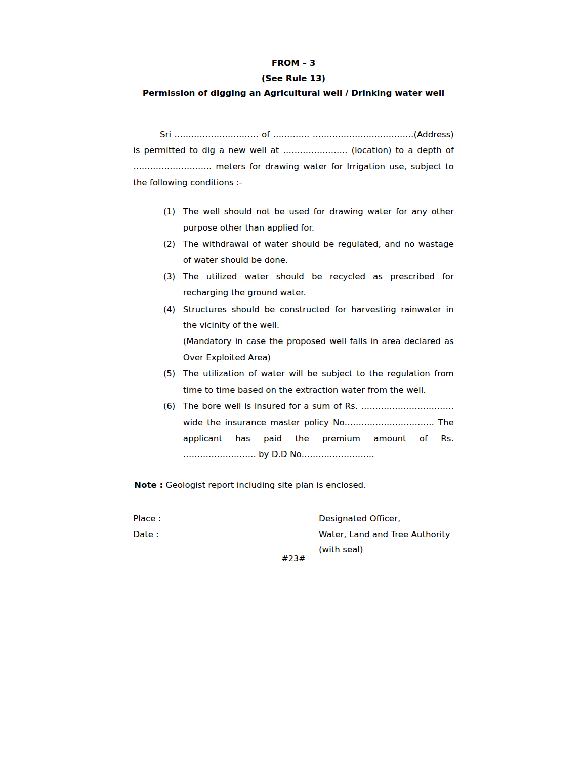FROM – 3
(See Rule 13)
Permission of digging an Agricultural well / Drinking water well
Sri ………………………… of …………. ………………………………(Address) is permitted to dig a new well at ………………….. (location) to a depth of ………………………. meters for drawing water for Irrigation use, subject to the following conditions :-
The well should not be used for drawing water for any other purpose other than applied for.
The withdrawal of water should be regulated, and no wastage of water should be done.
The utilized water should be recycled as prescribed for recharging the ground water.
Structures should be constructed for harvesting rainwater in the vicinity of the well.
(Mandatory in case the proposed well falls in area declared as Over Exploited Area)
The utilization of water will be subject to the regulation from time to time based on the extraction water from the well.
The bore well is insured for a sum of Rs. …………………………… wide the insurance master policy No………………………….. The applicant has paid the premium amount of Rs. …………………….. by D.D No……………………..
Note : Geologist report including site plan is enclosed.
| Place : | Designated Officer, |
| Date : | Water, Land and Tree Authority |
| | (with seal) |
#23#